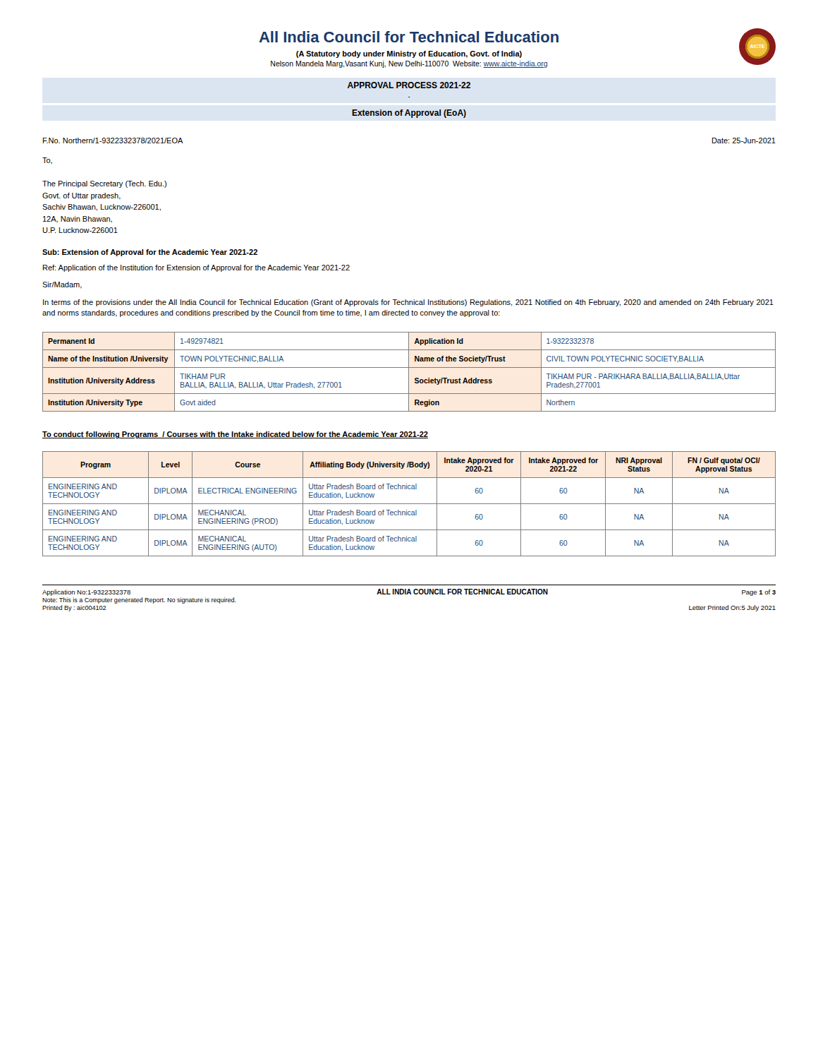AICTE
All India Council for Technical Education
(A Statutory body under Ministry of Education, Govt. of India)
Nelson Mandela Marg,Vasant Kunj, New Delhi-110070 Website: www.aicte-india.org
APPROVAL PROCESS 2021-22
-
Extension of Approval (EoA)
F.No. Northern/1-9322332378/2021/EOA
Date: 25-Jun-2021
To,
The Principal Secretary (Tech. Edu.)
Govt. of Uttar pradesh,
Sachiv Bhawan, Lucknow-226001,
12A, Navin Bhawan,
U.P. Lucknow-226001
Sub: Extension of Approval for the Academic Year 2021-22
Ref: Application of the Institution for Extension of Approval for the Academic Year 2021-22
Sir/Madam,
In terms of the provisions under the All India Council for Technical Education (Grant of Approvals for Technical Institutions) Regulations, 2021 Notified on 4th February, 2020 and amended on 24th February 2021 and norms standards, procedures and conditions prescribed by the Council from time to time, I am directed to convey the approval to:
| Permanent Id | 1-492974821 | Application Id | 1-9322332378 |
| Name of the Institution /University | TOWN POLYTECHNIC,BALLIA | Name of the Society/Trust | CIVIL TOWN POLYTECHNIC SOCIETY,BALLIA |
| Institution /University Address | TIKHAM PUR BALLIA, BALLIA, BALLIA, Uttar Pradesh, 277001 | Society/Trust Address | TIKHAM PUR - PARIKHARA BALLIA,BALLIA,BALLIA,Uttar Pradesh,277001 |
| Institution /University Type | Govt aided | Region | Northern |
To conduct following Programs / Courses with the Intake indicated below for the Academic Year 2021-22
| Program | Level | Course | Affiliating Body (University /Body) | Intake Approved for 2020-21 | Intake Approved for 2021-22 | NRI Approval Status | FN / Gulf quota/ OCI/ Approval Status |
| --- | --- | --- | --- | --- | --- | --- | --- |
| ENGINEERING AND TECHNOLOGY | DIPLOMA | ELECTRICAL ENGINEERING | Uttar Pradesh Board of Technical Education, Lucknow | 60 | 60 | NA | NA |
| ENGINEERING AND TECHNOLOGY | DIPLOMA | MECHANICAL ENGINEERING (PROD) | Uttar Pradesh Board of Technical Education, Lucknow | 60 | 60 | NA | NA |
| ENGINEERING AND TECHNOLOGY | DIPLOMA | MECHANICAL ENGINEERING (AUTO) | Uttar Pradesh Board of Technical Education, Lucknow | 60 | 60 | NA | NA |
Application No:1-9322332378
Note: This is a Computer generated Report. No signature is required.
Printed By : aic004102
ALL INDIA COUNCIL FOR TECHNICAL EDUCATION
Page 1 of 3
Letter Printed On:5 July 2021